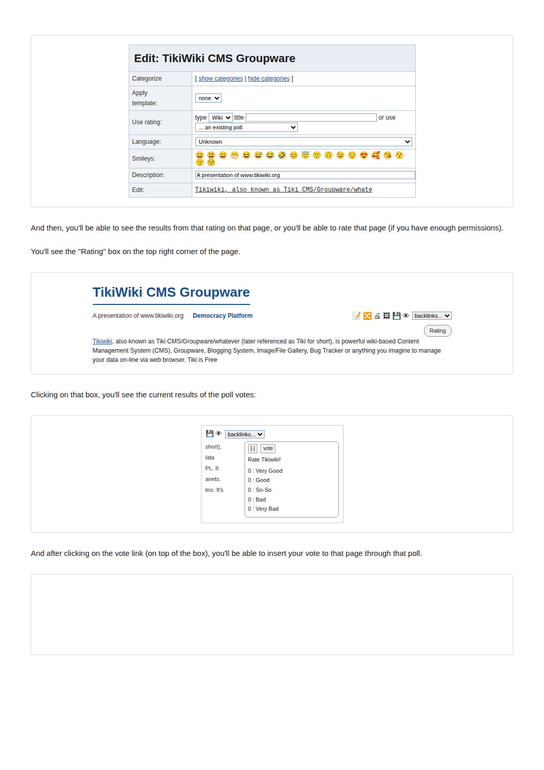Edit: TikiWiki CMS Groupware
| Categorize | [ show categories / hide categories ] |
| Apply template: | none |
| Use rating: | type Wiki title or use ... an existing poll |
| Language: | Unknown |
| Smileys: | 😀 😃 😄 😁 😆 😅 😂 🤣 😊 😇 🙂 🙃 😉 😌 😍 🥰 😘 😗 😙 😚 |
| Description: | |
| Edit: | Tikiwiki, also known as Tiki CMS/Groupware/whate |
And then, you'll be able to see the results from that rating on that page, or you'll be able to rate that page (if you have enough permissions).
You'll see the "Rating" box on the top right corner of the page.
TikiWiki CMS Groupware
A presentation of www.tikiwiki.org Democracy Platform 📝 🔀 🖨 🖼 💾 👁 backlinks...
Rating
Tikiwiki, also known as Tiki CMS/Groupware/whatever (later referenced as Tiki for short), is powerful wiki-based Content Management System (CMS), Groupware, Blogging System, Image/File Gallery, Bug Tracker or anything you imagine to manage your data on-line via web browser. Tiki is Free
Clicking on that box, you'll see the current results of the poll votes:
💾 👁 backlinks...
short),
lata
PL. It
anets.
too. It's
[-] vote
Rate Tikiwiki!
0 : Very Good
0 : Good
0 : So-So
0 : Bad
0 : Very Bad
And after clicking on the vote link (on top of the box), you'll be able to insert your vote to that page through that poll.